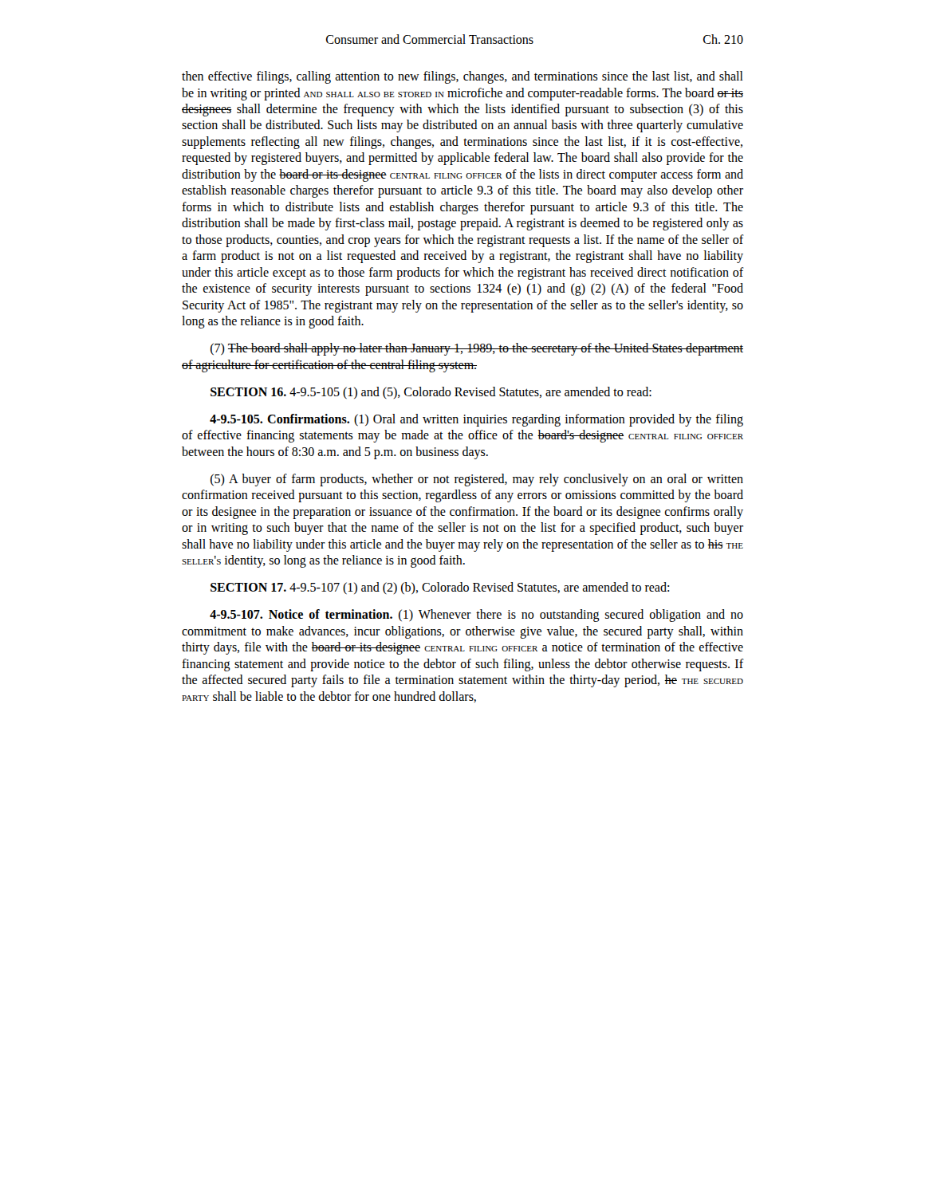Consumer and Commercial Transactions Ch. 210
then effective filings, calling attention to new filings, changes, and terminations since the last list, and shall be in writing or printed and shall also be stored in microfiche and computer-readable forms. The board or its designees shall determine the frequency with which the lists identified pursuant to subsection (3) of this section shall be distributed. Such lists may be distributed on an annual basis with three quarterly cumulative supplements reflecting all new filings, changes, and terminations since the last list, if it is cost-effective, requested by registered buyers, and permitted by applicable federal law. The board shall also provide for the distribution by the board or its designee central filing officer of the lists in direct computer access form and establish reasonable charges therefor pursuant to article 9.3 of this title. The board may also develop other forms in which to distribute lists and establish charges therefor pursuant to article 9.3 of this title. The distribution shall be made by first-class mail, postage prepaid. A registrant is deemed to be registered only as to those products, counties, and crop years for which the registrant requests a list. If the name of the seller of a farm product is not on a list requested and received by a registrant, the registrant shall have no liability under this article except as to those farm products for which the registrant has received direct notification of the existence of security interests pursuant to sections 1324 (e) (1) and (g) (2) (A) of the federal "Food Security Act of 1985". The registrant may rely on the representation of the seller as to the seller's identity, so long as the reliance is in good faith.
(7) The board shall apply no later than January 1, 1989, to the secretary of the United States department of agriculture for certification of the central filing system.
SECTION 16. 4-9.5-105 (1) and (5), Colorado Revised Statutes, are amended to read:
4-9.5-105. Confirmations. (1) Oral and written inquiries regarding information provided by the filing of effective financing statements may be made at the office of the board's designee central filing officer between the hours of 8:30 a.m. and 5 p.m. on business days.
(5) A buyer of farm products, whether or not registered, may rely conclusively on an oral or written confirmation received pursuant to this section, regardless of any errors or omissions committed by the board or its designee in the preparation or issuance of the confirmation. If the board or its designee confirms orally or in writing to such buyer that the name of the seller is not on the list for a specified product, such buyer shall have no liability under this article and the buyer may rely on the representation of the seller as to his the seller's identity, so long as the reliance is in good faith.
SECTION 17. 4-9.5-107 (1) and (2) (b), Colorado Revised Statutes, are amended to read:
4-9.5-107. Notice of termination. (1) Whenever there is no outstanding secured obligation and no commitment to make advances, incur obligations, or otherwise give value, the secured party shall, within thirty days, file with the board or its designee central filing officer a notice of termination of the effective financing statement and provide notice to the debtor of such filing, unless the debtor otherwise requests. If the affected secured party fails to file a termination statement within the thirty-day period, he the secured party shall be liable to the debtor for one hundred dollars,